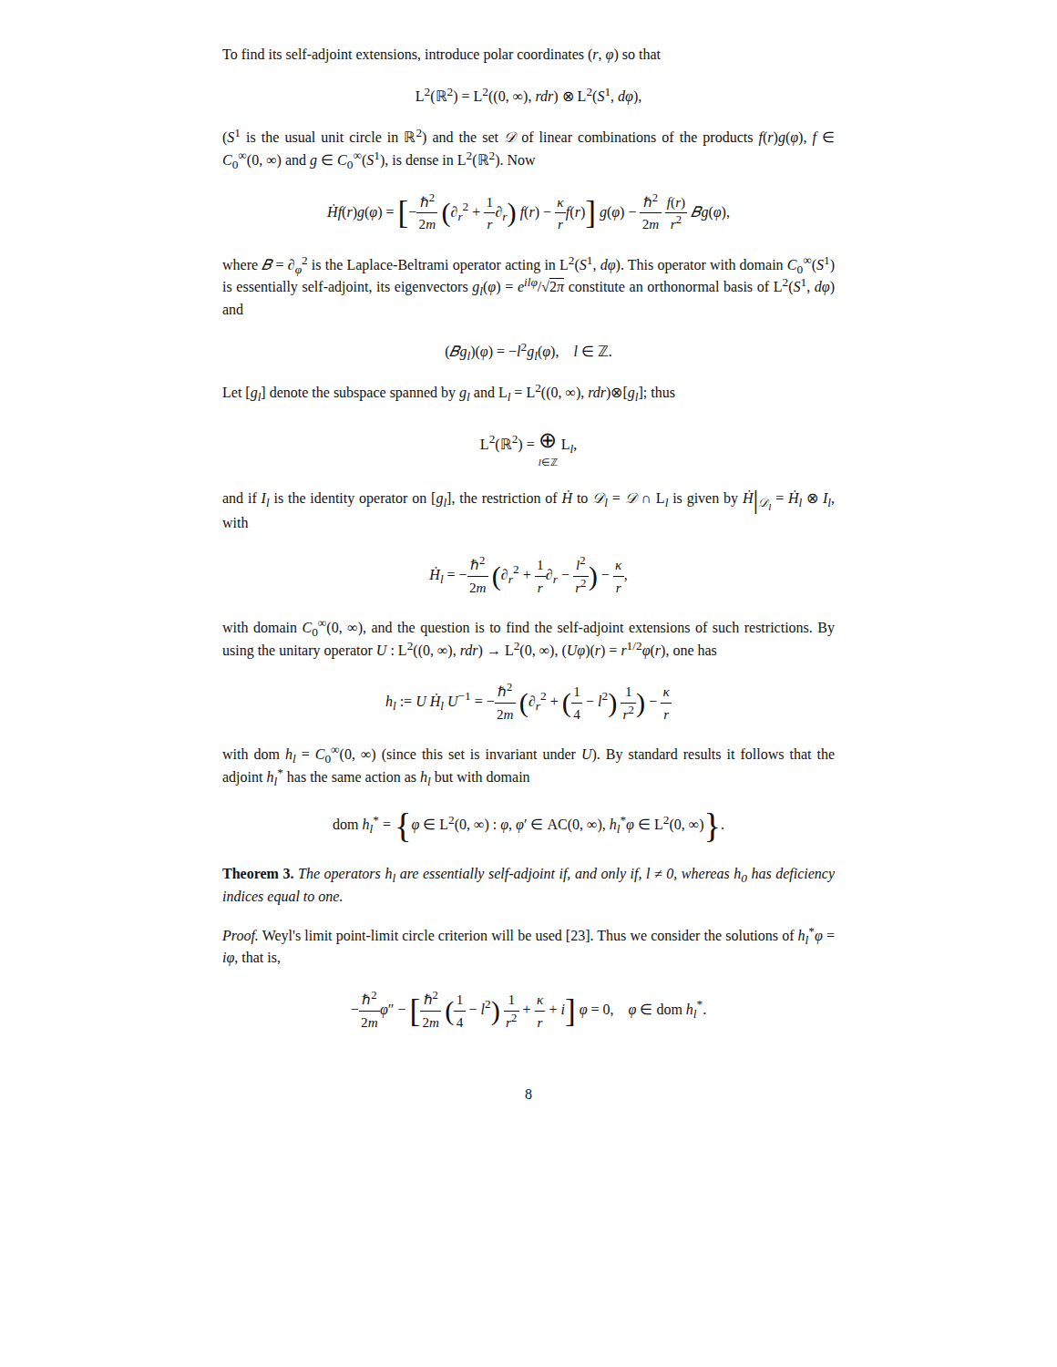To find its self-adjoint extensions, introduce polar coordinates (r, φ) so that
L2(ℝ2) = L2((0, ∞), rdr) ⊗ L2(S1, dφ),
(S1 is the usual unit circle in ℝ2) and the set 𝒟 of linear combinations of the products f(r)g(φ), f ∈ C0∞(0, ∞) and g ∈ C0∞(S1), is dense in L2(ℝ2). Now
Ḣf(r)g(φ) = [−ℏ22m (∂r2 + 1 r∂r) f(r) − κr f(r)] g(φ) − ℏ22m f(r) r2 𝐵g(φ),
where 𝐵 = ∂φ2 is the Laplace-Beltrami operator acting in L2(S1, dφ). This operator with domain C0∞(S1) is essentially self-adjoint, its eigenvectors gl(φ) = eilφ/√2π constitute an orthonormal basis of L2(S1, dφ) and
(𝐵gl)(φ) = −l2gl(φ), l ∈ ℤ.
Let [gl] denote the subspace spanned by gl and Ll = L2((0, ∞), rdr)⊗[gl]; thus
L2(ℝ2) = ⊕l∈ℤ Ll,
and if Il is the identity operator on [gl], the restriction of Ḣ to 𝒟l = 𝒟 ∩ Ll is given by Ḣ|𝒟l = Ḣl ⊗ Il, with
Ḣl = −ℏ22m (∂r2 + 1 r∂r − l2 r2) − κr,
with domain C0∞(0, ∞), and the question is to find the self-adjoint extensions of such restrictions. By using the unitary operator U : L2((0, ∞), rdr) → L2(0, ∞), (Uφ)(r) = r1/2φ(r), one has
hl := U Ḣl U−1 = −ℏ22m (∂r2 + (14 − l2) 1 r2) − κr
with dom hl = C0∞(0, ∞) (since this set is invariant under U). By standard results it follows that the adjoint hl* has the same action as hl but with domain
dom hl* = {φ ∈ L2(0, ∞) : φ, φ′ ∈ AC(0, ∞), hl*φ ∈ L2(0, ∞)}.
Theorem 3. The operators hl are essentially self-adjoint if, and only if, l ≠ 0, whereas h0 has deficiency indices equal to one.
Proof. Weyl's limit point-limit circle criterion will be used [23]. Thus we consider the solutions of hl*φ = iφ, that is,
−ℏ22m φ″ − [ℏ22m (14 − l2) 1 r2 + κr + i] φ = 0, φ ∈ dom hl*.
8